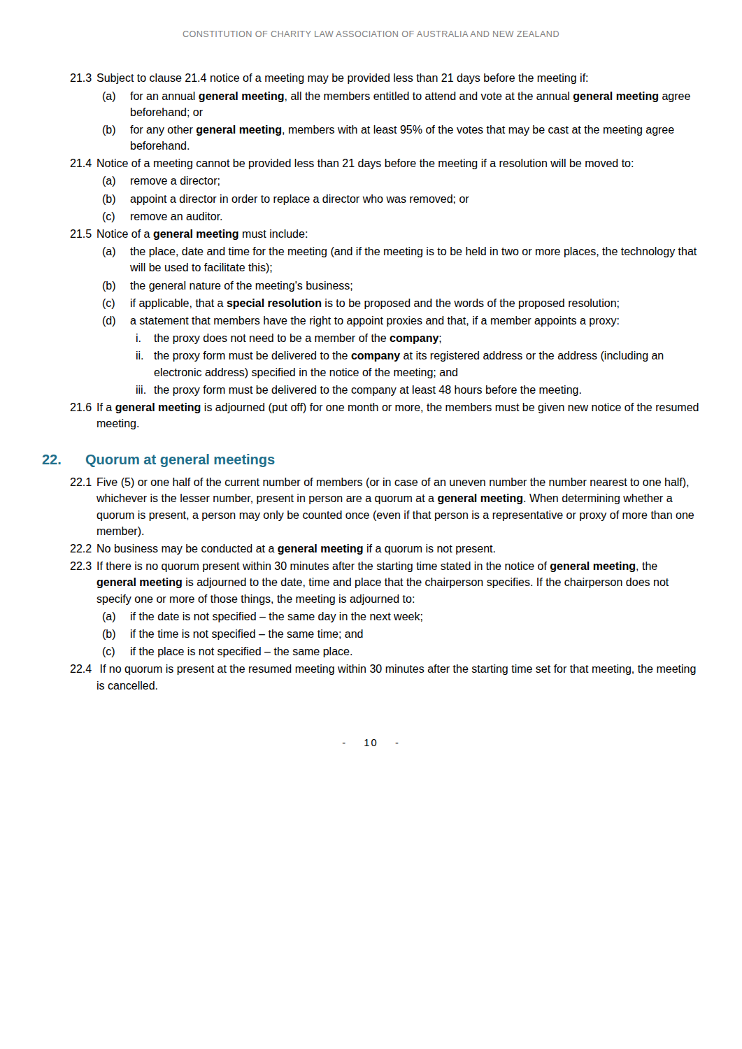CONSTITUTION OF CHARITY LAW ASSOCIATION OF AUSTRALIA AND NEW ZEALAND
21.3
Subject to clause 21.4 notice of a meeting may be provided less than 21 days before the meeting if:
(a)
for an annual general meeting, all the members entitled to attend and vote at the annual general meeting agree beforehand; or
(b)
for any other general meeting, members with at least 95% of the votes that may be cast at the meeting agree beforehand.
21.4
Notice of a meeting cannot be provided less than 21 days before the meeting if a resolution will be moved to:
(a)
remove a director;
(b)
appoint a director in order to replace a director who was removed; or
(c)
remove an auditor.
21.5
Notice of a general meeting must include:
(a)
the place, date and time for the meeting (and if the meeting is to be held in two or more places, the technology that will be used to facilitate this);
(b)
the general nature of the meeting's business;
(c)
if applicable, that a special resolution is to be proposed and the words of the proposed resolution;
(d)
a statement that members have the right to appoint proxies and that, if a member appoints a proxy:
i.
the proxy does not need to be a member of the company;
ii.
the proxy form must be delivered to the company at its registered address or the address (including an electronic address) specified in the notice of the meeting; and
iii.
the proxy form must be delivered to the company at least 48 hours before the meeting.
21.6
If a general meeting is adjourned (put off) for one month or more, the members must be given new notice of the resumed meeting.
22. Quorum at general meetings
22.1
Five (5) or one half of the current number of members (or in case of an uneven number the number nearest to one half), whichever is the lesser number, present in person are a quorum at a general meeting. When determining whether a quorum is present, a person may only be counted once (even if that person is a representative or proxy of more than one member).
22.2
No business may be conducted at a general meeting if a quorum is not present.
22.3
If there is no quorum present within 30 minutes after the starting time stated in the notice of general meeting, the general meeting is adjourned to the date, time and place that the chairperson specifies. If the chairperson does not specify one or more of those things, the meeting is adjourned to:
(a)
if the date is not specified – the same day in the next week;
(b)
if the time is not specified – the same time; and
(c)
if the place is not specified – the same place.
22.4
If no quorum is present at the resumed meeting within 30 minutes after the starting time set for that meeting, the meeting is cancelled.
- 10 -